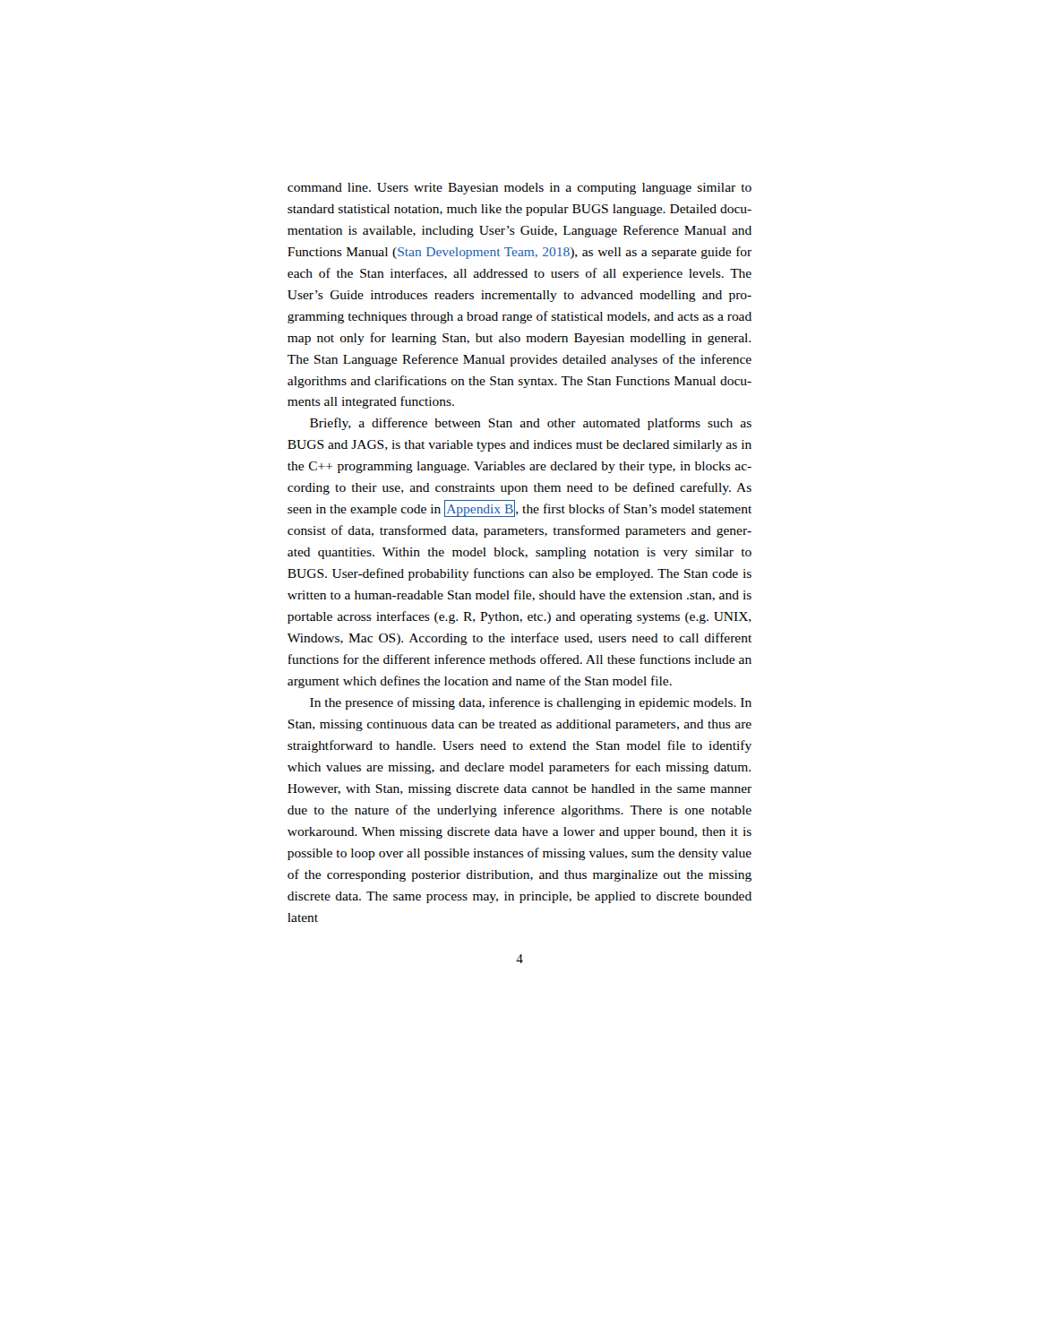command line. Users write Bayesian models in a computing language similar to standard statistical notation, much like the popular BUGS language. Detailed documentation is available, including User’s Guide, Language Reference Manual and Functions Manual (Stan Development Team, 2018), as well as a separate guide for each of the Stan interfaces, all addressed to users of all experience levels. The User’s Guide introduces readers incrementally to advanced modelling and programming techniques through a broad range of statistical models, and acts as a road map not only for learning Stan, but also modern Bayesian modelling in general. The Stan Language Reference Manual provides detailed analyses of the inference algorithms and clarifications on the Stan syntax. The Stan Functions Manual documents all integrated functions.
Briefly, a difference between Stan and other automated platforms such as BUGS and JAGS, is that variable types and indices must be declared similarly as in the C++ programming language. Variables are declared by their type, in blocks according to their use, and constraints upon them need to be defined carefully. As seen in the example code in Appendix B, the first blocks of Stan’s model statement consist of data, transformed data, parameters, transformed parameters and generated quantities. Within the model block, sampling notation is very similar to BUGS. User-defined probability functions can also be employed. The Stan code is written to a human-readable Stan model file, should have the extension .stan, and is portable across interfaces (e.g. R, Python, etc.) and operating systems (e.g. UNIX, Windows, Mac OS). According to the interface used, users need to call different functions for the different inference methods offered. All these functions include an argument which defines the location and name of the Stan model file.
In the presence of missing data, inference is challenging in epidemic models. In Stan, missing continuous data can be treated as additional parameters, and thus are straightforward to handle. Users need to extend the Stan model file to identify which values are missing, and declare model parameters for each missing datum. However, with Stan, missing discrete data cannot be handled in the same manner due to the nature of the underlying inference algorithms. There is one notable workaround. When missing discrete data have a lower and upper bound, then it is possible to loop over all possible instances of missing values, sum the density value of the corresponding posterior distribution, and thus marginalize out the missing discrete data. The same process may, in principle, be applied to discrete bounded latent
4